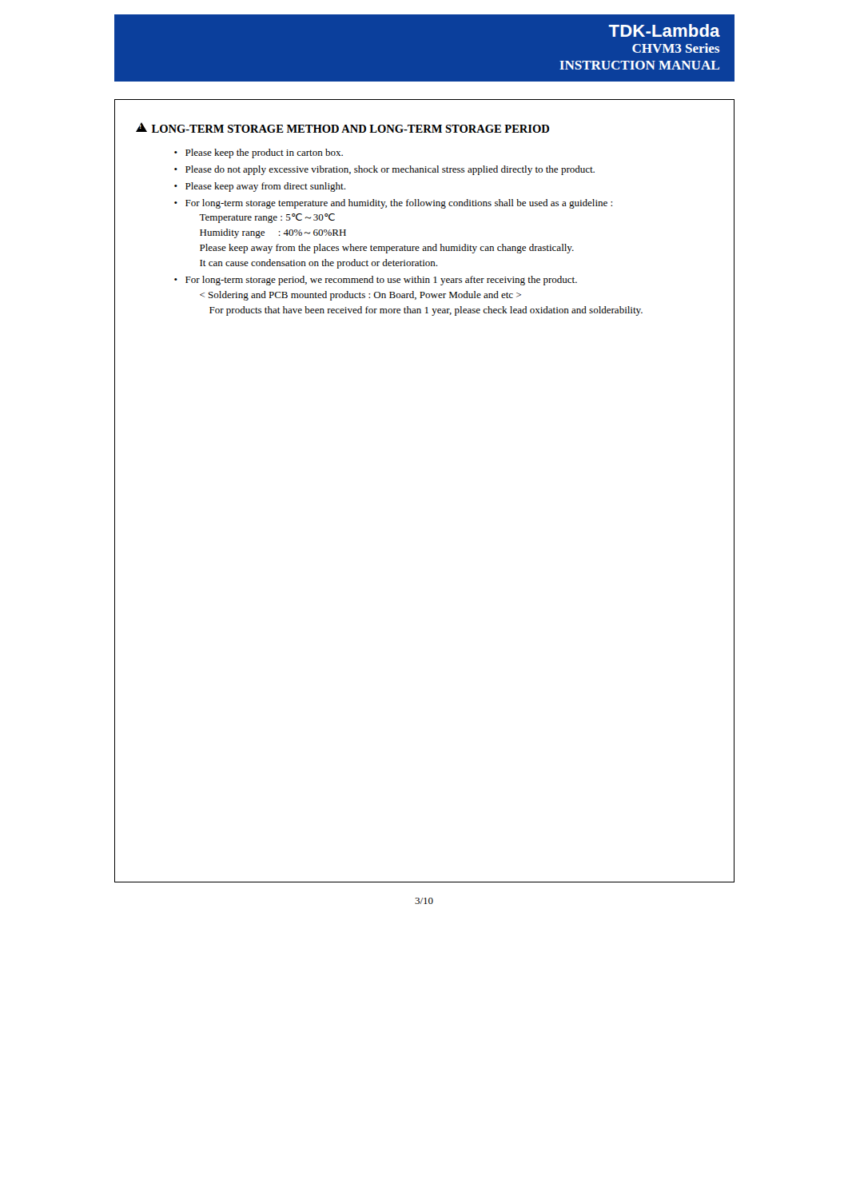TDK-Lambda
CHVM3 Series
INSTRUCTION MANUAL
LONG-TERM STORAGE METHOD AND LONG-TERM STORAGE PERIOD
Please keep the product in carton box.
Please do not apply excessive vibration, shock or mechanical stress applied directly to the product.
Please keep away from direct sunlight.
For long-term storage temperature and humidity, the following conditions shall be used as a guideline :
Temperature range : 5℃～30℃
Humidity range : 40%～60%RH
Please keep away from the places where temperature and humidity can change drastically.
It can cause condensation on the product or deterioration.
For long-term storage period, we recommend to use within 1 years after receiving the product.
< Soldering and PCB mounted products : On Board, Power Module and etc >
For products that have been received for more than 1 year, please check lead oxidation and solderability.
3/10